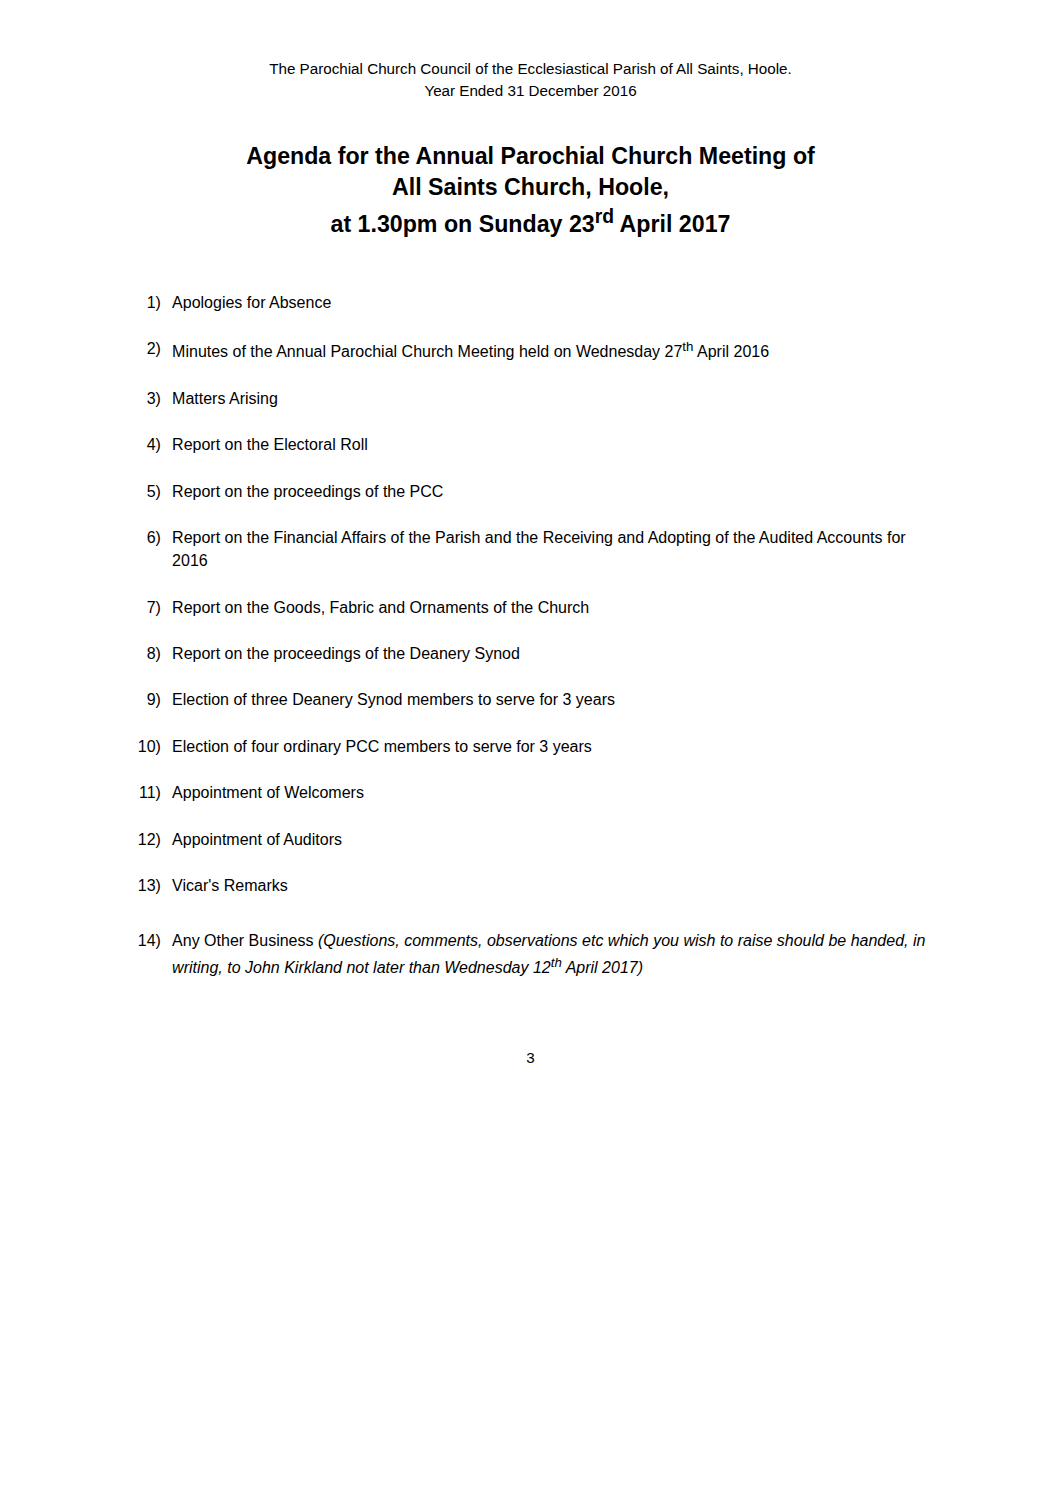The Parochial Church Council of the Ecclesiastical Parish of All Saints, Hoole.
Year Ended 31 December 2016
Agenda for the Annual Parochial Church Meeting of
All Saints Church, Hoole,
at 1.30pm on Sunday 23rd April 2017
Apologies for Absence
Minutes of the Annual Parochial Church Meeting held on Wednesday 27th April 2016
Matters Arising
Report on the Electoral Roll
Report on the proceedings of the PCC
Report on the Financial Affairs of the Parish and the Receiving and Adopting of the Audited Accounts for 2016
Report on the Goods, Fabric and Ornaments of the Church
Report on the proceedings of the Deanery Synod
Election of three Deanery Synod members to serve for 3 years
Election of four ordinary PCC members to serve for 3 years
Appointment of Welcomers
Appointment of Auditors
Vicar's Remarks
Any Other Business (Questions, comments, observations etc which you wish to raise should be handed, in writing, to John Kirkland not later than Wednesday 12th April 2017)
3